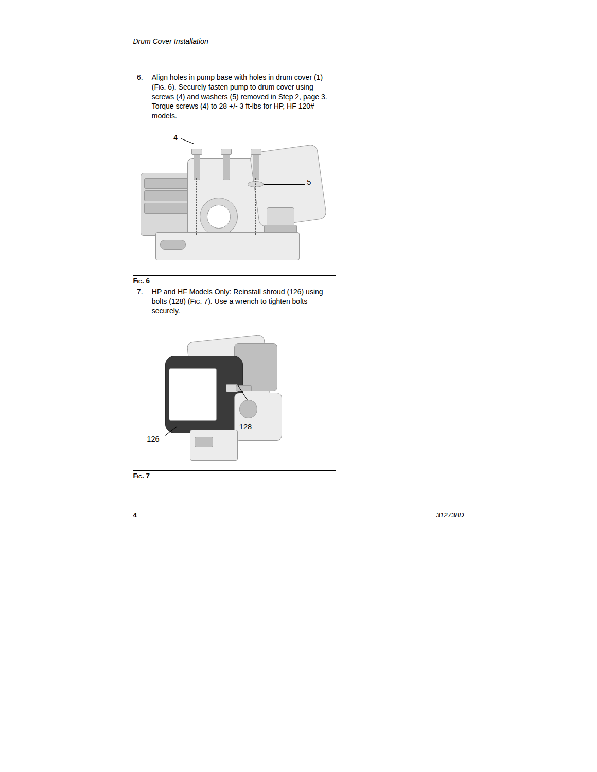Drum Cover Installation
6. Align holes in pump base with holes in drum cover (1) (Fig. 6). Securely fasten pump to drum cover using screws (4) and washers (5) removed in Step 2, page 3. Torque screws (4) to 28 +/- 3 ft-lbs for HP, HF 120# models.
4
5
Fig. 6
7. HP and HF Models Only: Reinstall shroud (126) using bolts (128) (Fig. 7). Use a wrench to tighten bolts securely.
128
126
Fig. 7
4 312738D